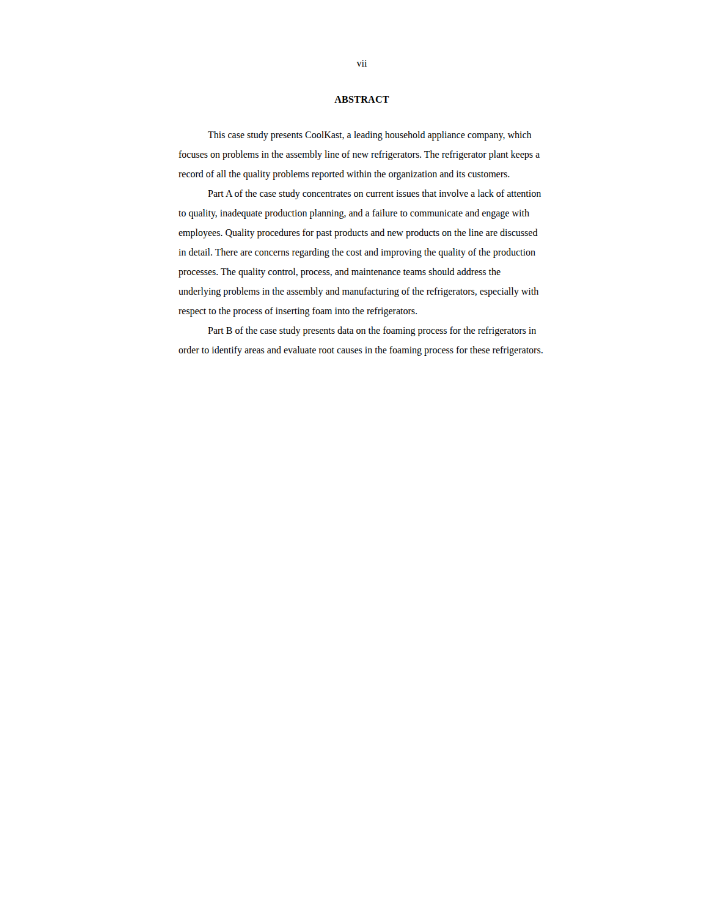vii
ABSTRACT
This case study presents CoolKast, a leading household appliance company, which focuses on problems in the assembly line of new refrigerators. The refrigerator plant keeps a record of all the quality problems reported within the organization and its customers.
Part A of the case study concentrates on current issues that involve a lack of attention to quality, inadequate production planning, and a failure to communicate and engage with employees. Quality procedures for past products and new products on the line are discussed in detail. There are concerns regarding the cost and improving the quality of the production processes. The quality control, process, and maintenance teams should address the underlying problems in the assembly and manufacturing of the refrigerators, especially with respect to the process of inserting foam into the refrigerators.
Part B of the case study presents data on the foaming process for the refrigerators in order to identify areas and evaluate root causes in the foaming process for these refrigerators.